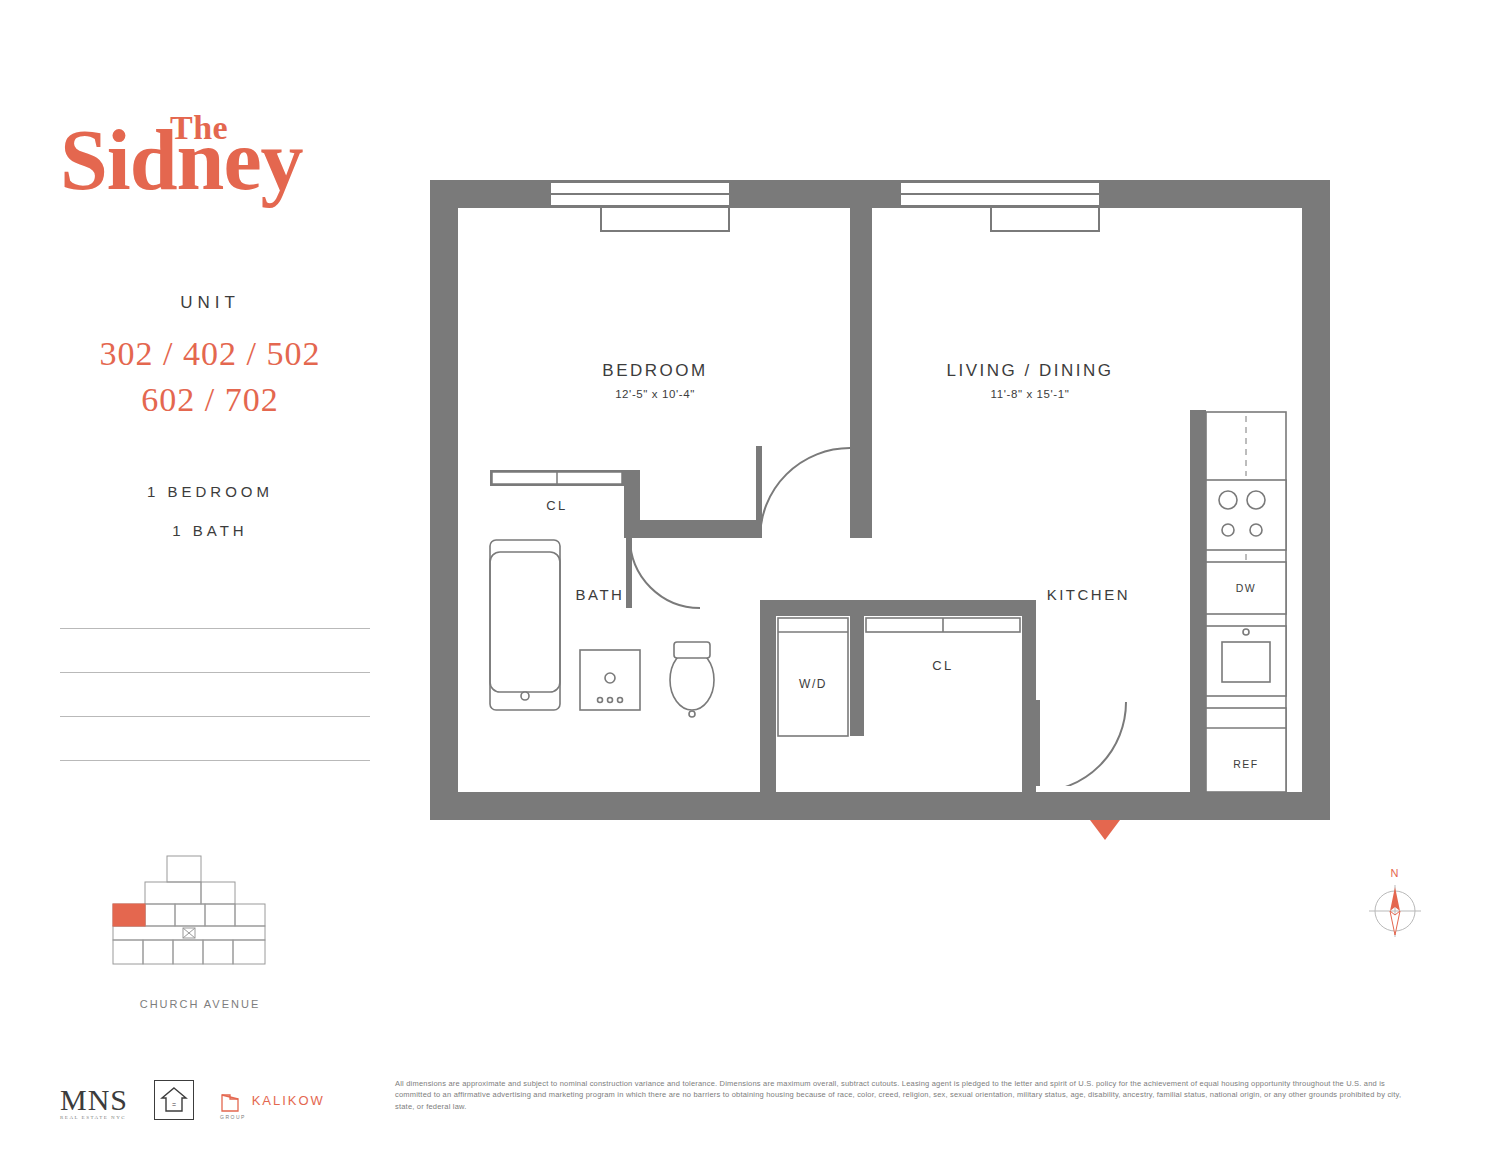The Sidney
UNIT
302 / 402 / 502
602 / 702
1 BEDROOM
1 BATH
CHURCH AVENUE
MNSREAL ESTATE NYC
=
KALIKOWGROUP
BEDROOM 12'-5" x 10'-4" LIVING / DINING 11'-8" x 15'-1" CL BATH W/D CL KITCHEN DW REF
N
All dimensions are approximate and subject to nominal construction variance and tolerance. Dimensions are maximum overall, subtract cutouts. Leasing agent is pledged to the letter and spirit of U.S. policy for the achievement of equal housing opportunity throughout the U.S. and is committed to an affirmative advertising and marketing program in which there are no barriers to obtaining housing because of race, color, creed, religion, sex, sexual orientation, military status, age, disability, ancestry, familial status, national origin, or any other grounds prohibited by city, state, or federal law.